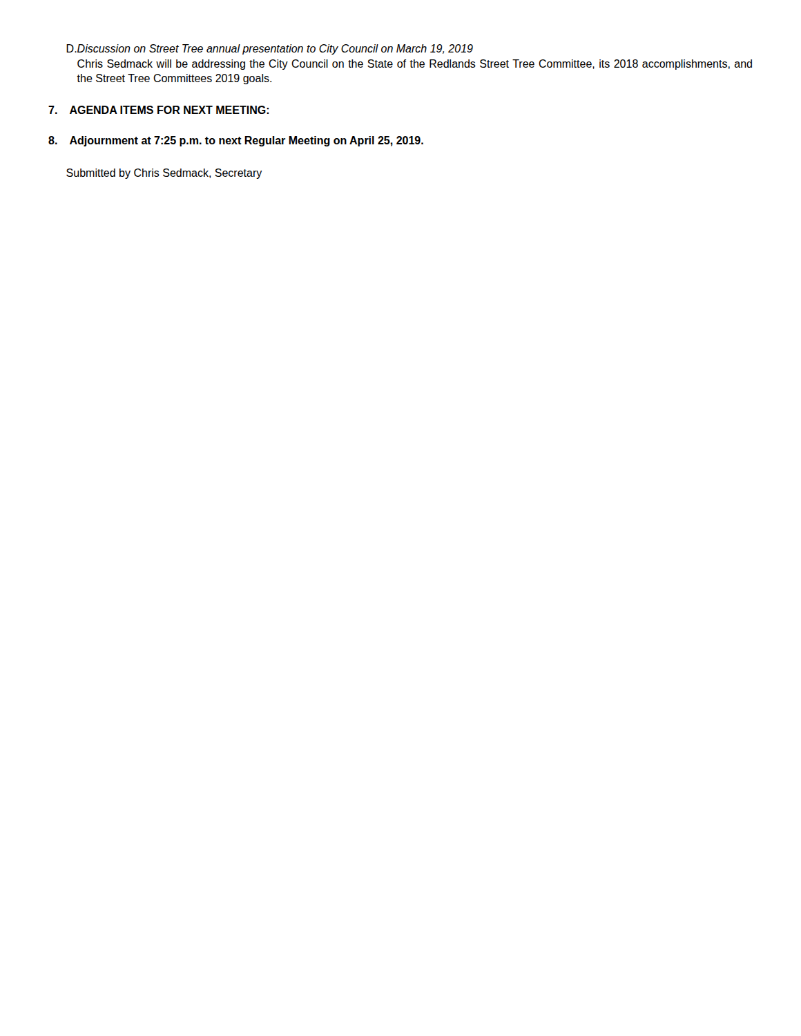D.
Discussion on Street Tree annual presentation to City Council on March 19, 2019
Chris Sedmack will be addressing the City Council on the State of the Redlands Street Tree Committee, its 2018 accomplishments, and the Street Tree Committees 2019 goals.
7. AGENDA ITEMS FOR NEXT MEETING:
8. Adjournment at 7:25 p.m. to next Regular Meeting on April 25, 2019.
Submitted by Chris Sedmack, Secretary